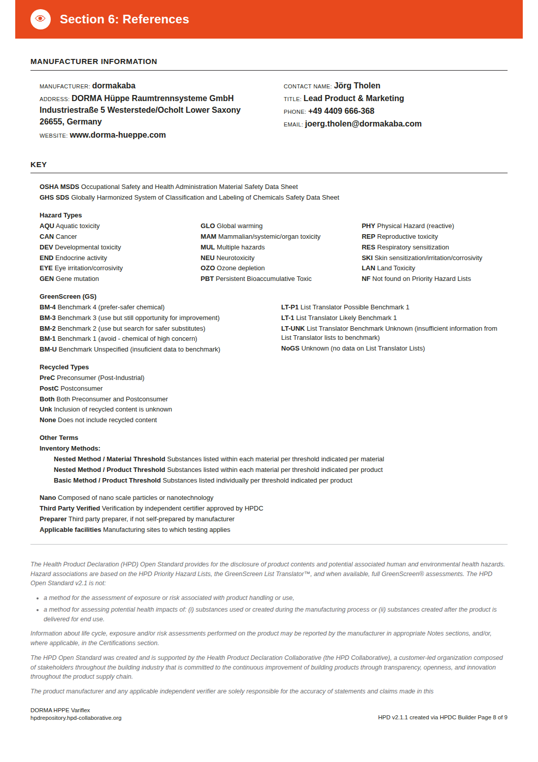👁
Section 6: References
MANUFACTURER INFORMATION
MANUFACTURER: dormakaba
ADDRESS: DORMA Hüppe Raumtrennsysteme GmbH Industriestraße 5 Westerstede/Ocholt Lower Saxony 26655, Germany
WEBSITE: www.dorma-hueppe.com
CONTACT NAME: Jörg Tholen
TITLE: Lead Product & Marketing
PHONE: +49 4409 666-368
EMAIL: joerg.tholen@dormakaba.com
KEY
OSHA MSDS Occupational Safety and Health Administration Material Safety Data Sheet
GHS SDS Globally Harmonized System of Classification and Labeling of Chemicals Safety Data Sheet
Hazard Types
AQU Aquatic toxicity
CAN Cancer
DEV Developmental toxicity
END Endocrine activity
EYE Eye irritation/corrosivity
GEN Gene mutation
GLO Global warming
MAM Mammalian/systemic/organ toxicity
MUL Multiple hazards
NEU Neurotoxicity
OZO Ozone depletion
PBT Persistent Bioaccumulative Toxic
PHY Physical Hazard (reactive)
REP Reproductive toxicity
RES Respiratory sensitization
SKI Skin sensitization/irritation/corrosivity
LAN Land Toxicity
NF Not found on Priority Hazard Lists
GreenScreen (GS)
BM-4 Benchmark 4 (prefer-safer chemical)
BM-3 Benchmark 3 (use but still opportunity for improvement)
BM-2 Benchmark 2 (use but search for safer substitutes)
BM-1 Benchmark 1 (avoid - chemical of high concern)
BM-U Benchmark Unspecified (insuficient data to benchmark)
LT-P1 List Translator Possible Benchmark 1
LT-1 List Translator Likely Benchmark 1
LT-UNK List Translator Benchmark Unknown (insufficient information from List Translator lists to benchmark)
NoGS Unknown (no data on List Translator Lists)
Recycled Types
PreC Preconsumer (Post-Industrial)
PostC Postconsumer
Both Both Preconsumer and Postconsumer
Unk Inclusion of recycled content is unknown
None Does not include recycled content
Other Terms
Inventory Methods:
Nested Method / Material Threshold Substances listed within each material per threshold indicated per material
Nested Method / Product Threshold Substances listed within each material per threshold indicated per product
Basic Method / Product Threshold Substances listed individually per threshold indicated per product
Nano Composed of nano scale particles or nanotechnology
Third Party Verified Verification by independent certifier approved by HPDC
Preparer Third party preparer, if not self-prepared by manufacturer
Applicable facilities Manufacturing sites to which testing applies
The Health Product Declaration (HPD) Open Standard provides for the disclosure of product contents and potential associated human and environmental health hazards. Hazard associations are based on the HPD Priority Hazard Lists, the GreenScreen List Translator™, and when available, full GreenScreen® assessments. The HPD Open Standard v2.1 is not:
a method for the assessment of exposure or risk associated with product handling or use,
a method for assessing potential health impacts of: (i) substances used or created during the manufacturing process or (ii) substances created after the product is delivered for end use.
Information about life cycle, exposure and/or risk assessments performed on the product may be reported by the manufacturer in appropriate Notes sections, and/or, where applicable, in the Certifications section.
The HPD Open Standard was created and is supported by the Health Product Declaration Collaborative (the HPD Collaborative), a customer-led organization composed of stakeholders throughout the building industry that is committed to the continuous improvement of building products through transparency, openness, and innovation throughout the product supply chain.
The product manufacturer and any applicable independent verifier are solely responsible for the accuracy of statements and claims made in this
DORMA HPPE Variflex
hpdrepository.hpd-collaborative.org
HPD v2.1.1 created via HPDC Builder Page 8 of 9